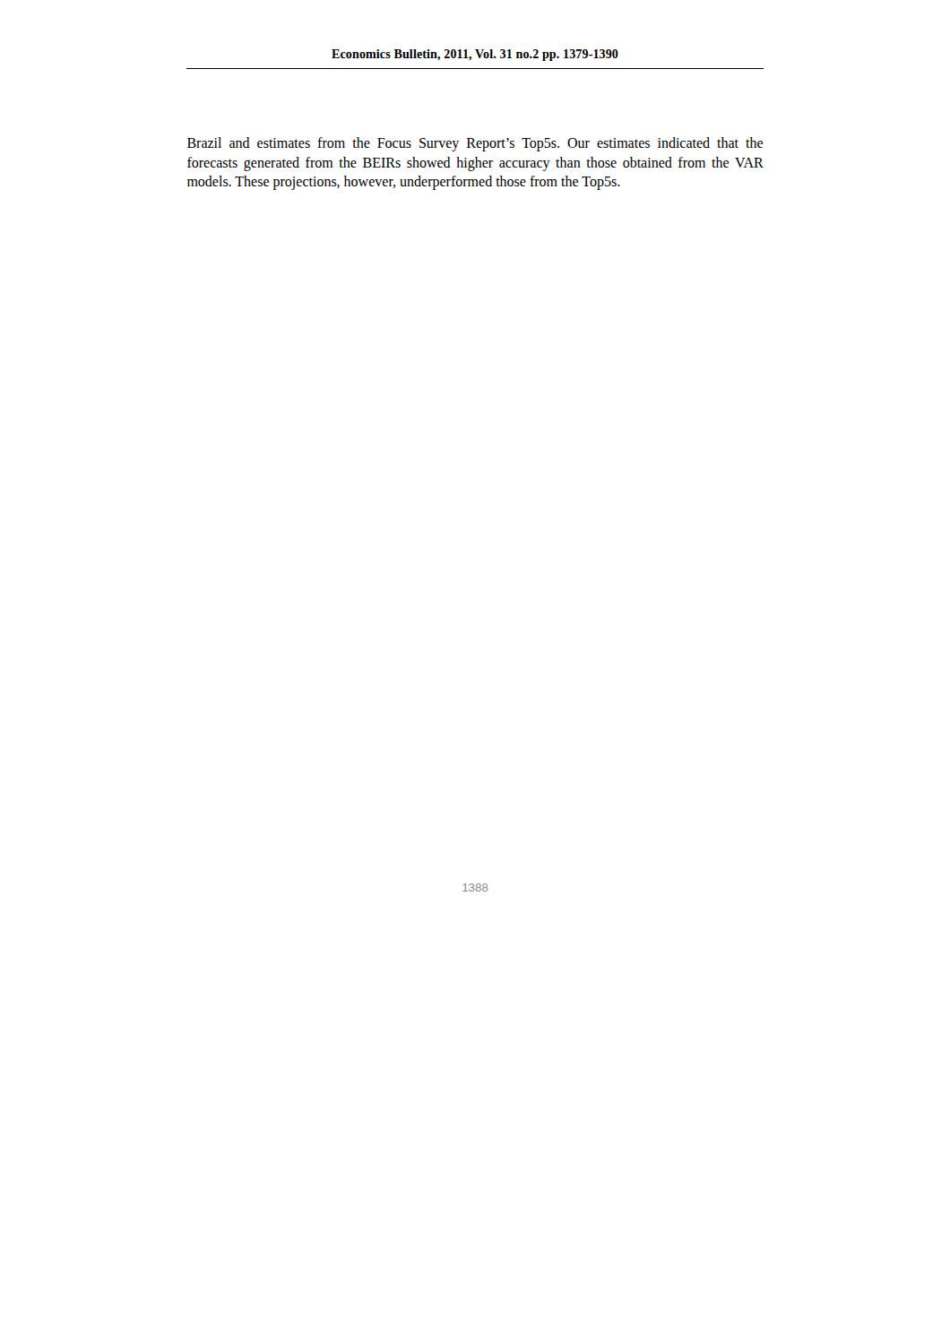Economics Bulletin, 2011, Vol. 31 no.2 pp. 1379-1390
Brazil and estimates from the Focus Survey Report’s Top5s. Our estimates indicated that the forecasts generated from the BEIRs showed higher accuracy than those obtained from the VAR models. These projections, however, underperformed those from the Top5s.
1388